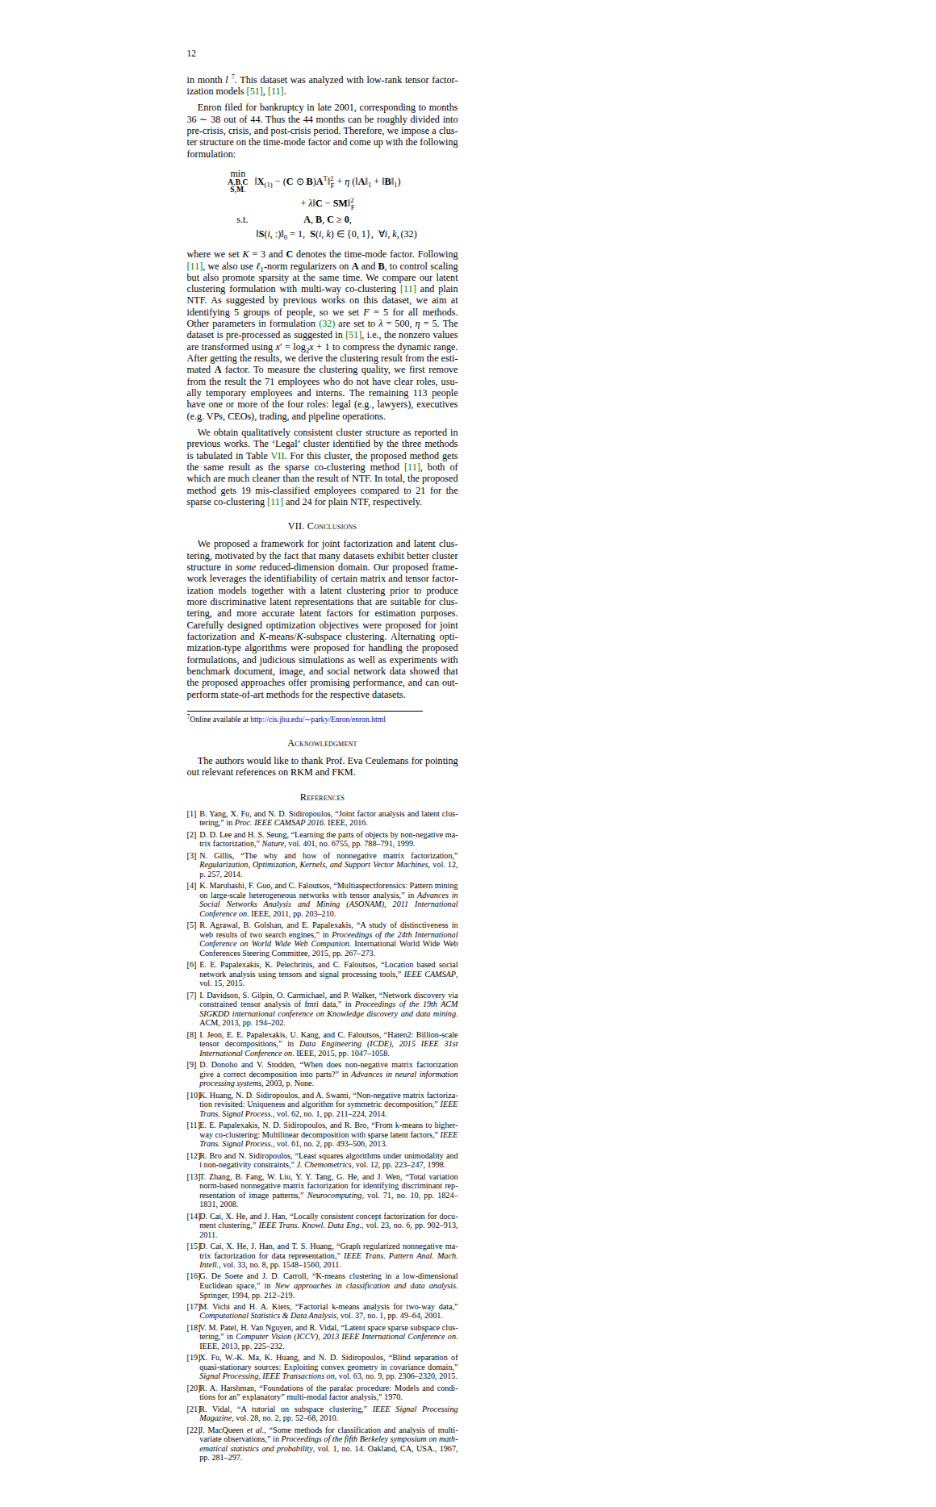12
in month l 7. This dataset was analyzed with low-rank tensor factorization models [51], [11].
Enron filed for bankruptcy in late 2001, corresponding to months 36 ∼ 38 out of 44. Thus the 44 months can be roughly divided into pre-crisis, crisis, and post-crisis period. Therefore, we impose a cluster structure on the time-mode factor and come up with the following formulation:
| min A , B , C S , M . | ‖ X (1) − ( C ⊙ B ) A T ‖ 2 F + η (‖ A ‖ 1 + ‖ B ‖ 1 ) | |
| | + λ ‖ C − SM ‖ 2 F | |
| s.t. | A , B , C ≥ 0 , | |
| | ‖ S ( i , :)‖ 0 = 1, S ( i , k ) ∈ {0, 1}, ∀ i , k , | (32) |
where we set K = 3 and C denotes the time-mode factor. Following [11], we also use ℓ1-norm regularizers on A and B, to control scaling but also promote sparsity at the same time. We compare our latent clustering formulation with multi-way co-clustering [11] and plain NTF. As suggested by previous works on this dataset, we aim at identifying 5 groups of people, so we set F = 5 for all methods. Other parameters in formulation (32) are set to λ = 500, η = 5. The dataset is pre-processed as suggested in [51], i.e., the nonzero values are transformed using x′ = log2x + 1 to compress the dynamic range. After getting the results, we derive the clustering result from the estimated A factor. To measure the clustering quality, we first remove from the result the 71 employees who do not have clear roles, usually temporary employees and interns. The remaining 113 people have one or more of the four roles: legal (e.g., lawyers), executives (e.g. VPs, CEOs), trading, and pipeline operations.
We obtain qualitatively consistent cluster structure as reported in previous works. The ‘Legal’ cluster identified by the three methods is tabulated in Table VII. For this cluster, the proposed method gets the same result as the sparse co-clustering method [11], both of which are much cleaner than the result of NTF. In total, the proposed method gets 19 mis-classified employees compared to 21 for the sparse co-clustering [11] and 24 for plain NTF, respectively.
VII. Conclusions
We proposed a framework for joint factorization and latent clustering, motivated by the fact that many datasets exhibit better cluster structure in some reduced-dimension domain. Our proposed framework leverages the identifiability of certain matrix and tensor factorization models together with a latent clustering prior to produce more discriminative latent representations that are suitable for clustering, and more accurate latent factors for estimation purposes. Carefully designed optimization objectives were proposed for joint factorization and K-means/K-subspace clustering. Alternating optimization-type algorithms were proposed for handling the proposed formulations, and judicious simulations as well as experiments with benchmark document, image, and social network data showed that the proposed approaches offer promising performance, and can outperform state-of-art methods for the respective datasets.
7Online available at http://cis.jhu.edu/∼parky/Enron/enron.html
Acknowledgment
The authors would like to thank Prof. Eva Ceulemans for pointing out relevant references on RKM and FKM.
References
[1] B. Yang, X. Fu, and N. D. Sidiropoulos, “Joint factor analysis and latent clustering,” in Proc. IEEE CAMSAP 2016. IEEE, 2016.
[2] D. D. Lee and H. S. Seung, “Learning the parts of objects by non-negative matrix factorization,” Nature, vol. 401, no. 6755, pp. 788–791, 1999.
[3] N. Gillis, “The why and how of nonnegative matrix factorization,” Regularization, Optimization, Kernels, and Support Vector Machines, vol. 12, p. 257, 2014.
[4] K. Maruhashi, F. Guo, and C. Faloutsos, “Multiaspectforensics: Pattern mining on large-scale heterogeneous networks with tensor analysis,” in Advances in Social Networks Analysis and Mining (ASONAM), 2011 International Conference on. IEEE, 2011, pp. 203–210.
[5] R. Agrawal, B. Golshan, and E. Papalexakis, “A study of distinctiveness in web results of two search engines,” in Proceedings of the 24th International Conference on World Wide Web Companion. International World Wide Web Conferences Steering Committee, 2015, pp. 267–273.
[6] E. E. Papalexakis, K. Pelechrinis, and C. Faloutsos, “Location based social network analysis using tensors and signal processing tools,” IEEE CAMSAP, vol. 15, 2015.
[7] I. Davidson, S. Gilpin, O. Carmichael, and P. Walker, “Network discovery via constrained tensor analysis of fmri data,” in Proceedings of the 19th ACM SIGKDD international conference on Knowledge discovery and data mining. ACM, 2013, pp. 194–202.
[8] I. Jeon, E. E. Papalexakis, U. Kang, and C. Faloutsos, “Haten2: Billion-scale tensor decompositions,” in Data Engineering (ICDE), 2015 IEEE 31st International Conference on. IEEE, 2015, pp. 1047–1058.
[9] D. Donoho and V. Stodden, “When does non-negative matrix factorization give a correct decomposition into parts?” in Advances in neural information processing systems, 2003, p. None.
[10] K. Huang, N. D. Sidiropoulos, and A. Swami, “Non-negative matrix factorization revisited: Uniqueness and algorithm for symmetric decomposition,” IEEE Trans. Signal Process., vol. 62, no. 1, pp. 211–224, 2014.
[11] E. E. Papalexakis, N. D. Sidiropoulos, and R. Bro, “From k-means to higher-way co-clustering: Multilinear decomposition with sparse latent factors,” IEEE Trans. Signal Process., vol. 61, no. 2, pp. 493–506, 2013.
[12] R. Bro and N. Sidiropoulos, “Least squares algorithms under unimodality and i non-negativity constraints,” J. Chemometrics, vol. 12, pp. 223–247, 1998.
[13] T. Zhang, B. Fang, W. Liu, Y. Y. Tang, G. He, and J. Wen, “Total variation norm-based nonnegative matrix factorization for identifying discriminant representation of image patterns,” Neurocomputing, vol. 71, no. 10, pp. 1824–1831, 2008.
[14] D. Cai, X. He, and J. Han, “Locally consistent concept factorization for document clustering,” IEEE Trans. Knowl. Data Eng., vol. 23, no. 6, pp. 902–913, 2011.
[15] D. Cai, X. He, J. Han, and T. S. Huang, “Graph regularized nonnegative matrix factorization for data representation,” IEEE Trans. Pattern Anal. Mach. Intell., vol. 33, no. 8, pp. 1548–1560, 2011.
[16] G. De Soete and J. D. Carroll, “K-means clustering in a low-dimensional Euclidean space,” in New approaches in classification and data analysis. Springer, 1994, pp. 212–219.
[17] M. Vichi and H. A. Kiers, “Factorial k-means analysis for two-way data,” Computational Statistics & Data Analysis, vol. 37, no. 1, pp. 49–64, 2001.
[18] V. M. Patel, H. Van Nguyen, and R. Vidal, “Latent space sparse subspace clustering,” in Computer Vision (ICCV), 2013 IEEE International Conference on. IEEE, 2013, pp. 225–232.
[19] X. Fu, W.-K. Ma, K. Huang, and N. D. Sidiropoulos, “Blind separation of quasi-stationary sources: Exploiting convex geometry in covariance domain,” Signal Processing, IEEE Transactions on, vol. 63, no. 9, pp. 2306–2320, 2015.
[20] R. A. Harshman, “Foundations of the parafac procedure: Models and conditions for an” explanatory” multi-modal factor analysis,” 1970.
[21] R. Vidal, “A tutorial on subspace clustering,” IEEE Signal Processing Magazine, vol. 28, no. 2, pp. 52–68, 2010.
[22] J. MacQueen et al., “Some methods for classification and analysis of multivariate observations,” in Proceedings of the fifth Berkeley symposium on mathematical statistics and probability, vol. 1, no. 14. Oakland, CA, USA., 1967, pp. 281–297.